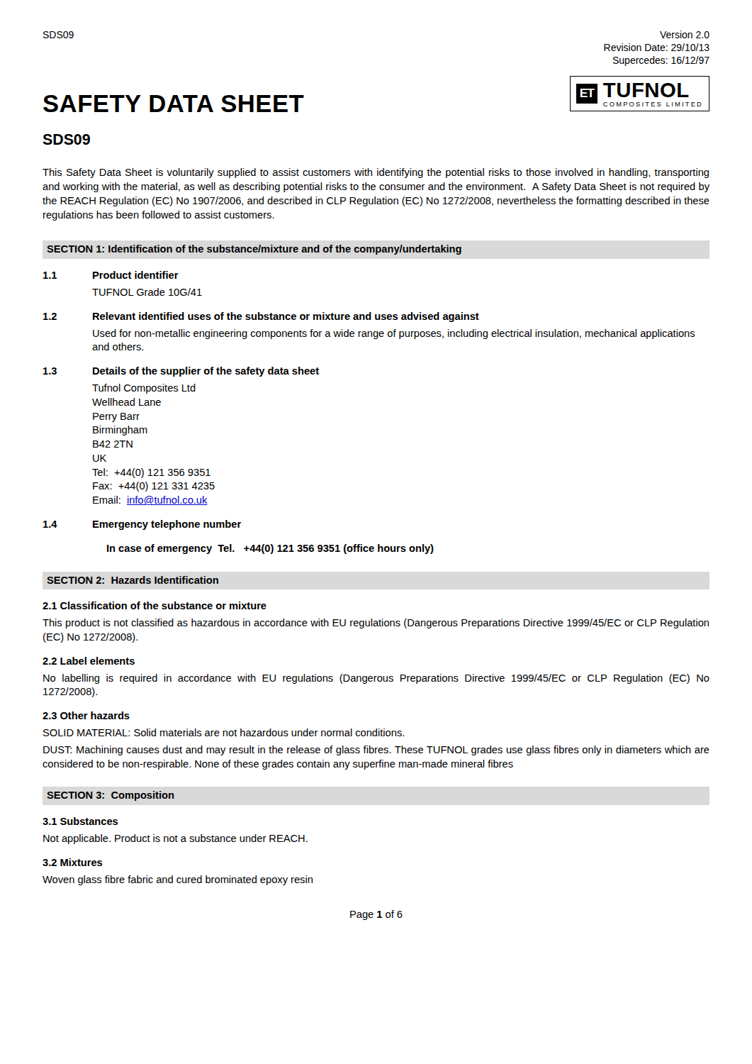SDS09
Version 2.0
Revision Date: 29/10/13
Supercedes: 16/12/97
SAFETY DATA SHEET
ET TUFNOL COMPOSITES LIMITED
SDS09
This Safety Data Sheet is voluntarily supplied to assist customers with identifying the potential risks to those involved in handling, transporting and working with the material, as well as describing potential risks to the consumer and the environment. A Safety Data Sheet is not required by the REACH Regulation (EC) No 1907/2006, and described in CLP Regulation (EC) No 1272/2008, nevertheless the formatting described in these regulations has been followed to assist customers.
SECTION 1: Identification of the substance/mixture and of the company/undertaking
1.1
Product identifier
TUFNOL Grade 10G/41
1.2
Relevant identified uses of the substance or mixture and uses advised against
Used for non-metallic engineering components for a wide range of purposes, including electrical insulation, mechanical applications and others.
1.3
Details of the supplier of the safety data sheet
Tufnol Composites Ltd
Wellhead Lane
Perry Barr
Birmingham
B42 2TN
UK
Tel: +44(0) 121 356 9351
Fax: +44(0) 121 331 4235
Email: info@tufnol.co.uk
1.4
Emergency telephone number
In case of emergency Tel. +44(0) 121 356 9351 (office hours only)
SECTION 2: Hazards Identification
2.1 Classification of the substance or mixture
This product is not classified as hazardous in accordance with EU regulations (Dangerous Preparations Directive 1999/45/EC or CLP Regulation (EC) No 1272/2008).
2.2 Label elements
No labelling is required in accordance with EU regulations (Dangerous Preparations Directive 1999/45/EC or CLP Regulation (EC) No 1272/2008).
2.3 Other hazards
SOLID MATERIAL: Solid materials are not hazardous under normal conditions.
DUST: Machining causes dust and may result in the release of glass fibres. These TUFNOL grades use glass fibres only in diameters which are considered to be non-respirable. None of these grades contain any superfine man-made mineral fibres
SECTION 3: Composition
3.1 Substances
Not applicable. Product is not a substance under REACH.
3.2 Mixtures
Woven glass fibre fabric and cured brominated epoxy resin
Page 1 of 6